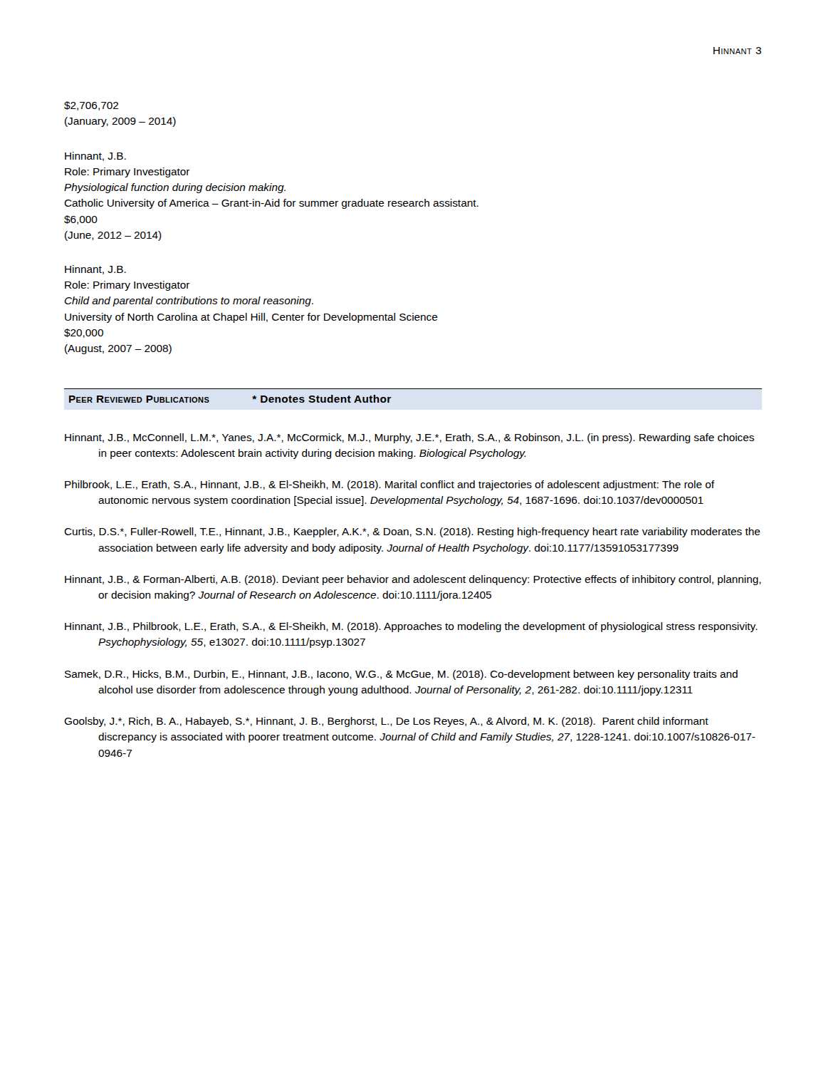Hinnant 3
$2,706,702
(January, 2009 – 2014)
Hinnant, J.B.
Role: Primary Investigator
Physiological function during decision making.
Catholic University of America – Grant-in-Aid for summer graduate research assistant.
$6,000
(June, 2012 – 2014)
Hinnant, J.B.
Role: Primary Investigator
Child and parental contributions to moral reasoning.
University of North Carolina at Chapel Hill, Center for Developmental Science
$20,000
(August, 2007 – 2008)
Peer Reviewed Publications * Denotes Student Author
Hinnant, J.B., McConnell, L.M.*, Yanes, J.A.*, McCormick, M.J., Murphy, J.E.*, Erath, S.A., & Robinson, J.L. (in press). Rewarding safe choices in peer contexts: Adolescent brain activity during decision making. Biological Psychology.
Philbrook, L.E., Erath, S.A., Hinnant, J.B., & El-Sheikh, M. (2018). Marital conflict and trajectories of adolescent adjustment: The role of autonomic nervous system coordination [Special issue]. Developmental Psychology, 54, 1687-1696. doi:10.1037/dev0000501
Curtis, D.S.*, Fuller-Rowell, T.E., Hinnant, J.B., Kaeppler, A.K.*, & Doan, S.N. (2018). Resting high-frequency heart rate variability moderates the association between early life adversity and body adiposity. Journal of Health Psychology. doi:10.1177/13591053177399
Hinnant, J.B., & Forman-Alberti, A.B. (2018). Deviant peer behavior and adolescent delinquency: Protective effects of inhibitory control, planning, or decision making? Journal of Research on Adolescence. doi:10.1111/jora.12405
Hinnant, J.B., Philbrook, L.E., Erath, S.A., & El-Sheikh, M. (2018). Approaches to modeling the development of physiological stress responsivity. Psychophysiology, 55, e13027. doi:10.1111/psyp.13027
Samek, D.R., Hicks, B.M., Durbin, E., Hinnant, J.B., Iacono, W.G., & McGue, M. (2018). Co-development between key personality traits and alcohol use disorder from adolescence through young adulthood. Journal of Personality, 2, 261-282. doi:10.1111/jopy.12311
Goolsby, J.*, Rich, B. A., Habayeb, S.*, Hinnant, J. B., Berghorst, L., De Los Reyes, A., & Alvord, M. K. (2018). Parent child informant discrepancy is associated with poorer treatment outcome. Journal of Child and Family Studies, 27, 1228-1241. doi:10.1007/s10826-017-0946-7